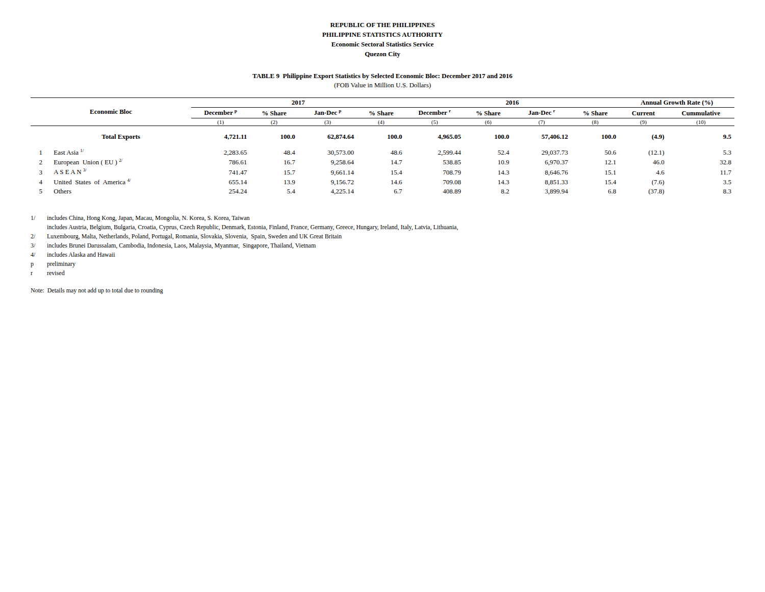REPUBLIC OF THE PHILIPPINES
PHILIPPINE STATISTICS AUTHORITY
Economic Sectoral Statistics Service
Quezon City
TABLE 9 Philippine Export Statistics by Selected Economic Bloc: December 2017 and 2016
(FOB Value in Million U.S. Dollars)
| Economic Bloc | 2017 | 2016 | Annual Growth Rate (%) |
| December p | % Share | Jan-Dec p | % Share | December r | % Share | Jan-Dec r | % Share | Current | Cummulative |
| (1) | (2) | (3) | (4) | (5) | (6) | (7) | (8) | (9) | (10) |
| | Total Exports | 4,721.11 | 100.0 | 62,874.64 | 100.0 | 4,965.05 | 100.0 | 57,406.12 | 100.0 | (4.9) | 9.5 |
| 1 | East Asia 1/ | 2,283.65 | 48.4 | 30,573.00 | 48.6 | 2,599.44 | 52.4 | 29,037.73 | 50.6 | (12.1) | 5.3 |
| 2 | European Union ( EU ) 2/ | 786.61 | 16.7 | 9,258.64 | 14.7 | 538.85 | 10.9 | 6,970.37 | 12.1 | 46.0 | 32.8 |
| 3 | A S E A N 3/ | 741.47 | 15.7 | 9,661.14 | 15.4 | 708.79 | 14.3 | 8,646.76 | 15.1 | 4.6 | 11.7 |
| 4 | United States of America 4/ | 655.14 | 13.9 | 9,156.72 | 14.6 | 709.08 | 14.3 | 8,851.33 | 15.4 | (7.6) | 3.5 |
| 5 | Others | 254.24 | 5.4 | 4,225.14 | 6.7 | 408.89 | 8.2 | 3,899.94 | 6.8 | (37.8) | 8.3 |
| 1/ | includes China, Hong Kong, Japan, Macau, Mongolia, N. Korea, S. Korea, Taiwan |
| | includes Austria, Belgium, Bulgaria, Croatia, Cyprus, Czech Republic, Denmark, Estonia, Finland, France, Germany, Greece, Hungary, Ireland, Italy, Latvia, Lithuania, |
| 2/ | Luxembourg, Malta, Netherlands, Poland, Portugal, Romania, Slovakia, Slovenia, Spain, Sweden and UK Great Britain |
| 3/ | includes Brunei Darussalam, Cambodia, Indonesia, Laos, Malaysia, Myanmar, Singapore, Thailand, Vietnam |
| 4/ | includes Alaska and Hawaii |
| p | preliminary |
| r | revised |
Note: Details may not add up to total due to rounding